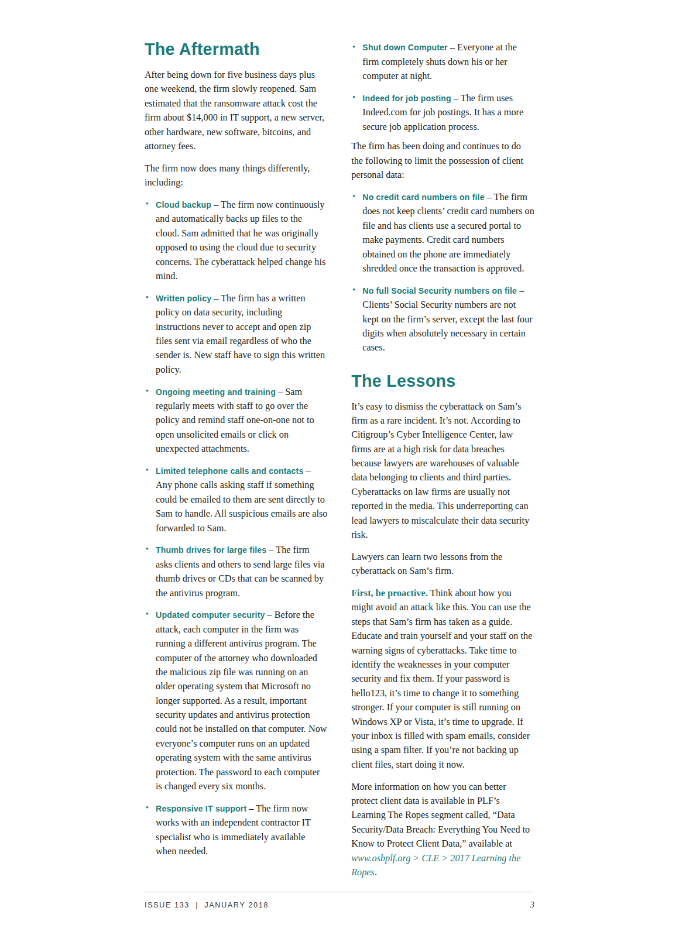The Aftermath
After being down for five business days plus one weekend, the firm slowly reopened. Sam estimated that the ransomware attack cost the firm about $14,000 in IT support, a new server, other hardware, new software, bitcoins, and attorney fees.
The firm now does many things differently, including:
Cloud backup – The firm now continuously and automatically backs up files to the cloud. Sam admitted that he was originally opposed to using the cloud due to security concerns. The cyberattack helped change his mind.
Written policy – The firm has a written policy on data security, including instructions never to accept and open zip files sent via email regardless of who the sender is. New staff have to sign this written policy.
Ongoing meeting and training – Sam regularly meets with staff to go over the policy and remind staff one-on-one not to open unsolicited emails or click on unexpected attachments.
Limited telephone calls and contacts – Any phone calls asking staff if something could be emailed to them are sent directly to Sam to handle. All suspicious emails are also forwarded to Sam.
Thumb drives for large files – The firm asks clients and others to send large files via thumb drives or CDs that can be scanned by the antivirus program.
Updated computer security – Before the attack, each computer in the firm was running a different antivirus program. The computer of the attorney who downloaded the malicious zip file was running on an older operating system that Microsoft no longer supported. As a result, important security updates and antivirus protection could not be installed on that computer. Now everyone’s computer runs on an updated operating system with the same antivirus protection. The password to each computer is changed every six months.
Responsive IT support – The firm now works with an independent contractor IT specialist who is immediately available when needed.
Shut down Computer – Everyone at the firm completely shuts down his or her computer at night.
Indeed for job posting – The firm uses Indeed.com for job postings. It has a more secure job application process.
The firm has been doing and continues to do the following to limit the possession of client personal data:
No credit card numbers on file – The firm does not keep clients’ credit card numbers on file and has clients use a secured portal to make payments. Credit card numbers obtained on the phone are immediately shredded once the transaction is approved.
No full Social Security numbers on file – Clients’ Social Security numbers are not kept on the firm’s server, except the last four digits when absolutely necessary in certain cases.
The Lessons
It’s easy to dismiss the cyberattack on Sam’s firm as a rare incident. It’s not. According to Citigroup’s Cyber Intelligence Center, law firms are at a high risk for data breaches because lawyers are warehouses of valuable data belonging to clients and third parties. Cyberattacks on law firms are usually not reported in the media. This underreporting can lead lawyers to miscalculate their data security risk.
Lawyers can learn two lessons from the cyberattack on Sam’s firm.
First, be proactive. Think about how you might avoid an attack like this. You can use the steps that Sam’s firm has taken as a guide. Educate and train yourself and your staff on the warning signs of cyberattacks. Take time to identify the weaknesses in your computer security and fix them. If your password is hello123, it’s time to change it to something stronger. If your computer is still running on Windows XP or Vista, it’s time to upgrade. If your inbox is filled with spam emails, consider using a spam filter. If you’re not backing up client files, start doing it now.
More information on how you can better protect client data is available in PLF’s Learning The Ropes segment called, “Data Security/Data Breach: Everything You Need to Know to Protect Client Data,” available at www.osbplf.org > CLE > 2017 Learning the Ropes.
ISSUE 133 | JANUARY 2018
3